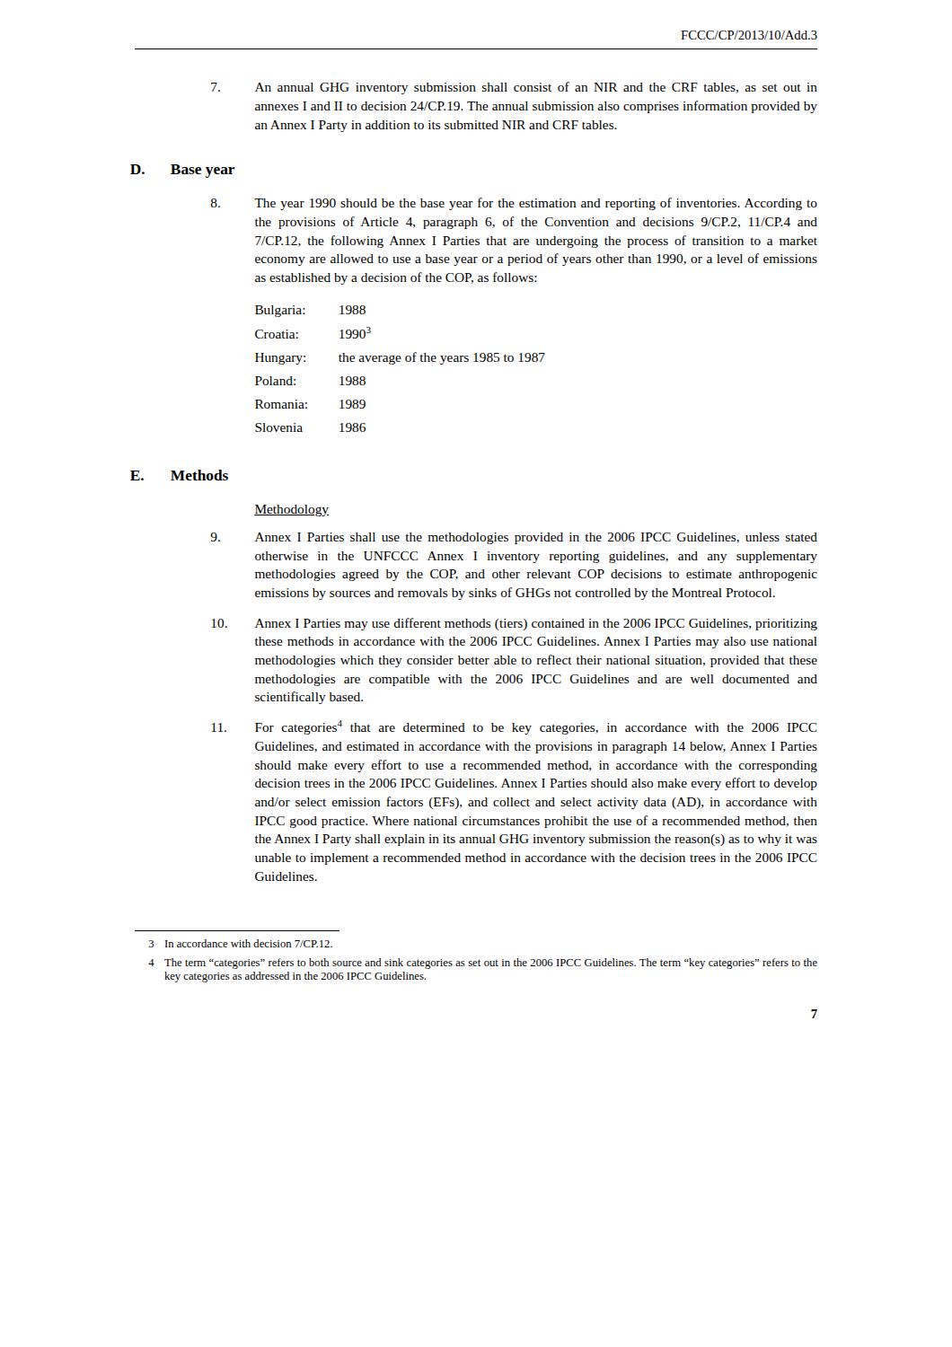FCCC/CP/2013/10/Add.3
7. An annual GHG inventory submission shall consist of an NIR and the CRF tables, as set out in annexes I and II to decision 24/CP.19. The annual submission also comprises information provided by an Annex I Party in addition to its submitted NIR and CRF tables.
D. Base year
8. The year 1990 should be the base year for the estimation and reporting of inventories. According to the provisions of Article 4, paragraph 6, of the Convention and decisions 9/CP.2, 11/CP.4 and 7/CP.12, the following Annex I Parties that are undergoing the process of transition to a market economy are allowed to use a base year or a period of years other than 1990, or a level of emissions as established by a decision of the COP, as follows:
| Bulgaria: | 1988 |
| Croatia: | 1990 3 |
| Hungary: | the average of the years 1985 to 1987 |
| Poland: | 1988 |
| Romania: | 1989 |
| Slovenia | 1986 |
E. Methods
Methodology
9. Annex I Parties shall use the methodologies provided in the 2006 IPCC Guidelines, unless stated otherwise in the UNFCCC Annex I inventory reporting guidelines, and any supplementary methodologies agreed by the COP, and other relevant COP decisions to estimate anthropogenic emissions by sources and removals by sinks of GHGs not controlled by the Montreal Protocol.
10. Annex I Parties may use different methods (tiers) contained in the 2006 IPCC Guidelines, prioritizing these methods in accordance with the 2006 IPCC Guidelines. Annex I Parties may also use national methodologies which they consider better able to reflect their national situation, provided that these methodologies are compatible with the 2006 IPCC Guidelines and are well documented and scientifically based.
11. For categories4 that are determined to be key categories, in accordance with the 2006 IPCC Guidelines, and estimated in accordance with the provisions in paragraph 14 below, Annex I Parties should make every effort to use a recommended method, in accordance with the corresponding decision trees in the 2006 IPCC Guidelines. Annex I Parties should also make every effort to develop and/or select emission factors (EFs), and collect and select activity data (AD), in accordance with IPCC good practice. Where national circumstances prohibit the use of a recommended method, then the Annex I Party shall explain in its annual GHG inventory submission the reason(s) as to why it was unable to implement a recommended method in accordance with the decision trees in the 2006 IPCC Guidelines.
3 In accordance with decision 7/CP.12.
4 The term “categories” refers to both source and sink categories as set out in the 2006 IPCC Guidelines. The term “key categories” refers to the key categories as addressed in the 2006 IPCC Guidelines.
7